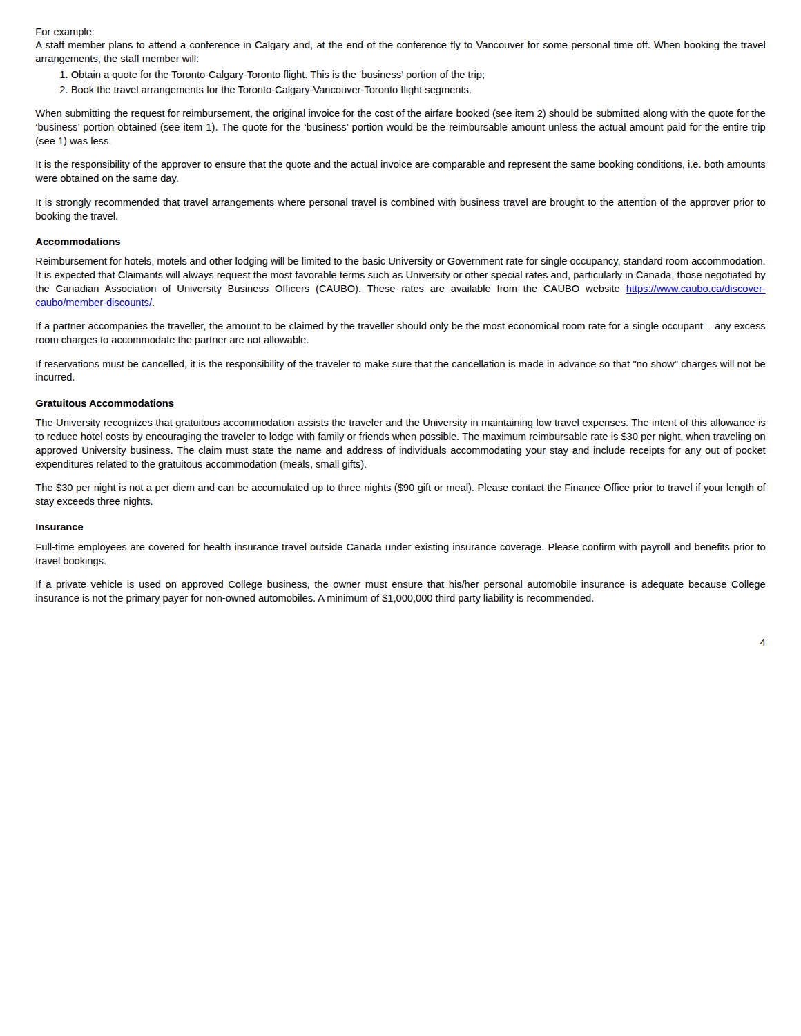For example:
A staff member plans to attend a conference in Calgary and, at the end of the conference fly to Vancouver for some personal time off. When booking the travel arrangements, the staff member will:
Obtain a quote for the Toronto-Calgary-Toronto flight. This is the ‘business’ portion of the trip;
Book the travel arrangements for the Toronto-Calgary-Vancouver-Toronto flight segments.
When submitting the request for reimbursement, the original invoice for the cost of the airfare booked (see item 2) should be submitted along with the quote for the ‘business’ portion obtained (see item 1). The quote for the ‘business’ portion would be the reimbursable amount unless the actual amount paid for the entire trip (see 1) was less.
It is the responsibility of the approver to ensure that the quote and the actual invoice are comparable and represent the same booking conditions, i.e. both amounts were obtained on the same day.
It is strongly recommended that travel arrangements where personal travel is combined with business travel are brought to the attention of the approver prior to booking the travel.
Accommodations
Reimbursement for hotels, motels and other lodging will be limited to the basic University or Government rate for single occupancy, standard room accommodation. It is expected that Claimants will always request the most favorable terms such as University or other special rates and, particularly in Canada, those negotiated by the Canadian Association of University Business Officers (CAUBO). These rates are available from the CAUBO website https://www.caubo.ca/discover-caubo/member-discounts/.
If a partner accompanies the traveller, the amount to be claimed by the traveller should only be the most economical room rate for a single occupant – any excess room charges to accommodate the partner are not allowable.
If reservations must be cancelled, it is the responsibility of the traveler to make sure that the cancellation is made in advance so that "no show" charges will not be incurred.
Gratuitous Accommodations
The University recognizes that gratuitous accommodation assists the traveler and the University in maintaining low travel expenses. The intent of this allowance is to reduce hotel costs by encouraging the traveler to lodge with family or friends when possible. The maximum reimbursable rate is $30 per night, when traveling on approved University business. The claim must state the name and address of individuals accommodating your stay and include receipts for any out of pocket expenditures related to the gratuitous accommodation (meals, small gifts).
The $30 per night is not a per diem and can be accumulated up to three nights ($90 gift or meal). Please contact the Finance Office prior to travel if your length of stay exceeds three nights.
Insurance
Full-time employees are covered for health insurance travel outside Canada under existing insurance coverage. Please confirm with payroll and benefits prior to travel bookings.
If a private vehicle is used on approved College business, the owner must ensure that his/her personal automobile insurance is adequate because College insurance is not the primary payer for non-owned automobiles. A minimum of $1,000,000 third party liability is recommended.
4